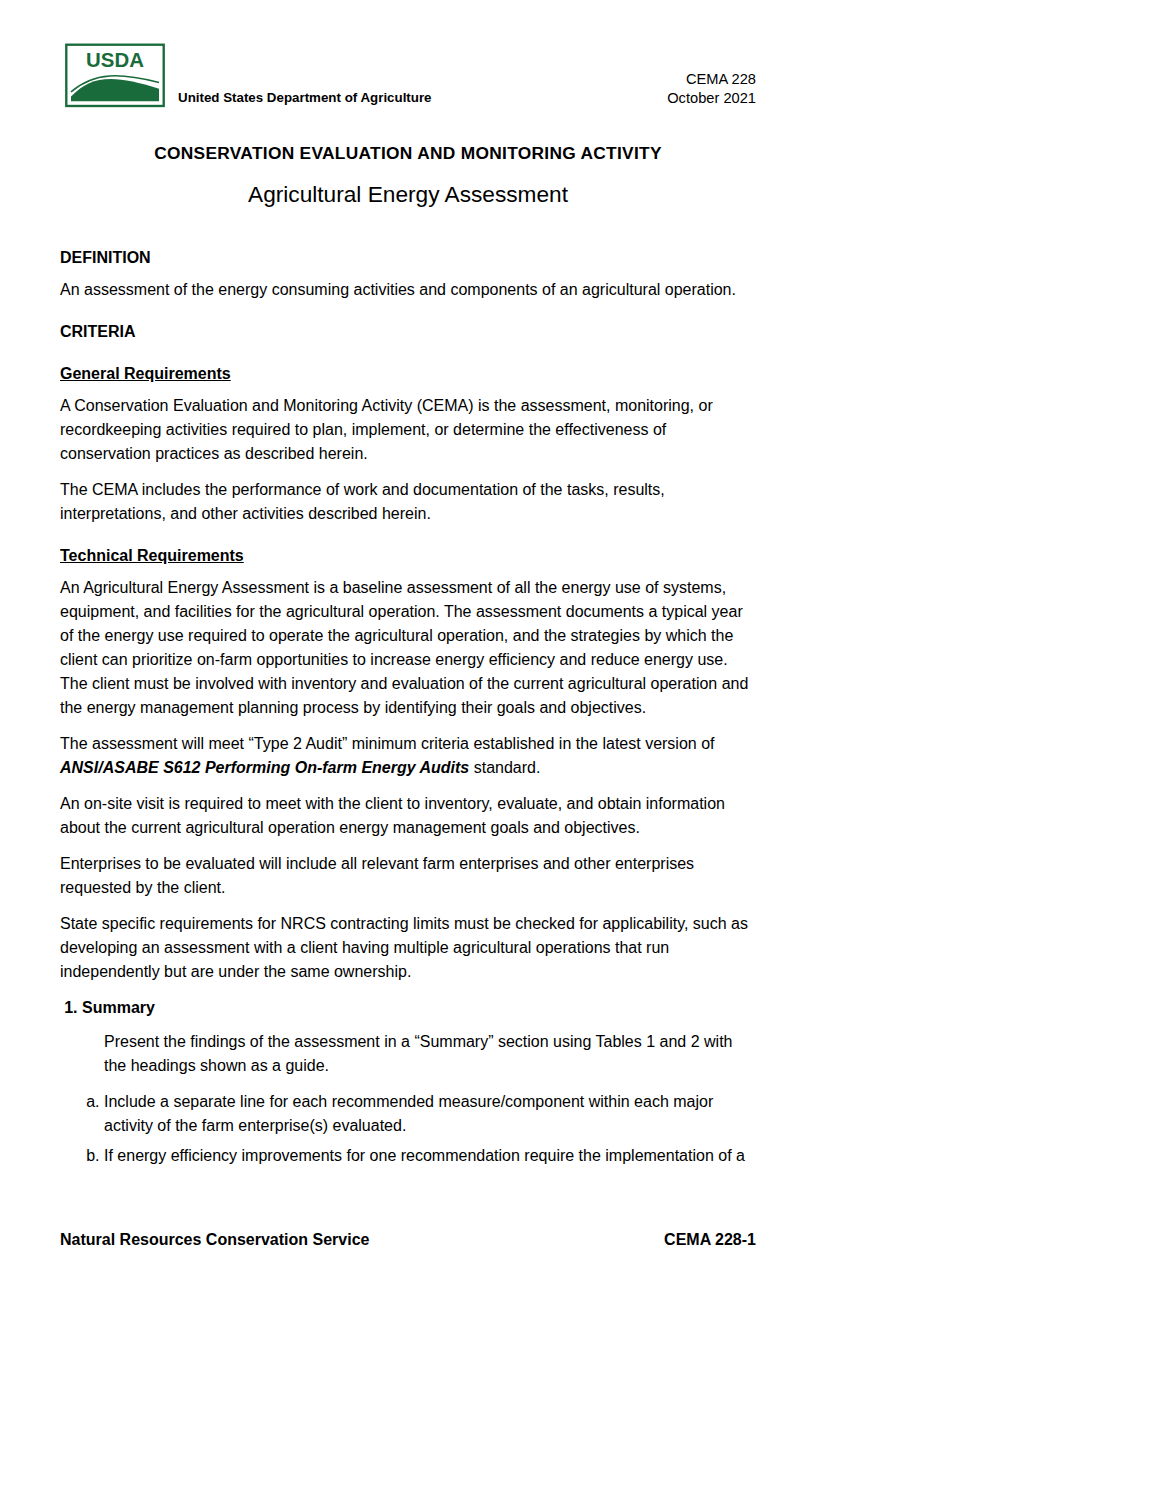USDA
United States Department of Agriculture
CEMA 228
October 2021
CONSERVATION EVALUATION AND MONITORING ACTIVITY
Agricultural Energy Assessment
DEFINITION
An assessment of the energy consuming activities and components of an agricultural operation.
CRITERIA
General Requirements
A Conservation Evaluation and Monitoring Activity (CEMA) is the assessment, monitoring, or recordkeeping activities required to plan, implement, or determine the effectiveness of conservation practices as described herein.
The CEMA includes the performance of work and documentation of the tasks, results, interpretations, and other activities described herein.
Technical Requirements
An Agricultural Energy Assessment is a baseline assessment of all the energy use of systems, equipment, and facilities for the agricultural operation. The assessment documents a typical year of the energy use required to operate the agricultural operation, and the strategies by which the client can prioritize on-farm opportunities to increase energy efficiency and reduce energy use. The client must be involved with inventory and evaluation of the current agricultural operation and the energy management planning process by identifying their goals and objectives.
The assessment will meet “Type 2 Audit” minimum criteria established in the latest version of ANSI/ASABE S612 Performing On-farm Energy Audits standard.
An on-site visit is required to meet with the client to inventory, evaluate, and obtain information about the current agricultural operation energy management goals and objectives.
Enterprises to be evaluated will include all relevant farm enterprises and other enterprises requested by the client.
State specific requirements for NRCS contracting limits must be checked for applicability, such as developing an assessment with a client having multiple agricultural operations that run independently but are under the same ownership.
Summary
Present the findings of the assessment in a “Summary” section using Tables 1 and 2 with the headings shown as a guide.
Include a separate line for each recommended measure/component within each major activity of the farm enterprise(s) evaluated.
If energy efficiency improvements for one recommendation require the implementation of a
Natural Resources Conservation Service
CEMA 228-1